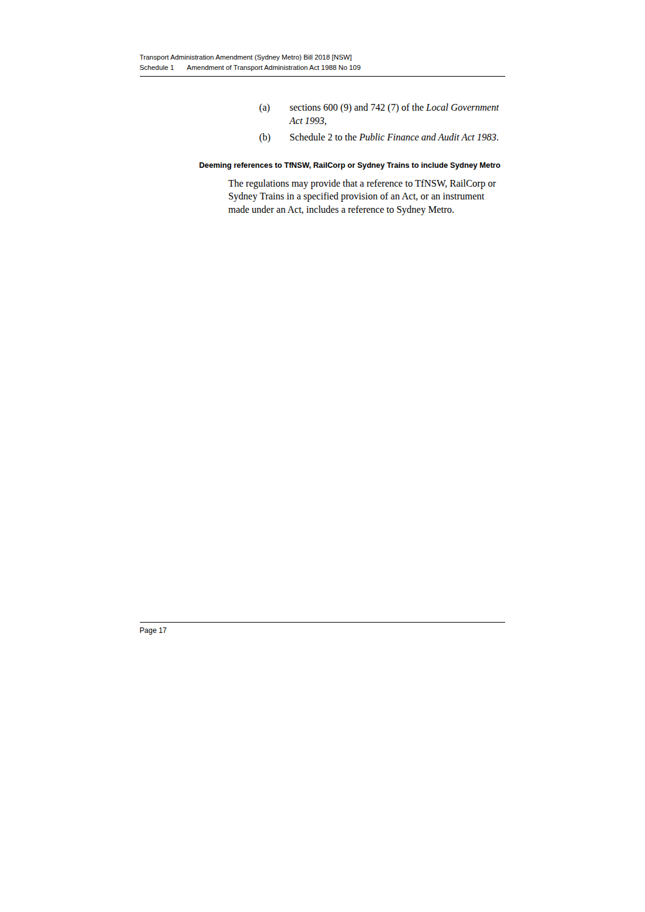Transport Administration Amendment (Sydney Metro) Bill 2018 [NSW]
Schedule 1 Amendment of Transport Administration Act 1988 No 109
(a) sections 600 (9) and 742 (7) of the Local Government Act 1993,
(b) Schedule 2 to the Public Finance and Audit Act 1983.
Deeming references to TfNSW, RailCorp or Sydney Trains to include Sydney Metro
The regulations may provide that a reference to TfNSW, RailCorp or Sydney Trains in a specified provision of an Act, or an instrument made under an Act, includes a reference to Sydney Metro.
Page 17